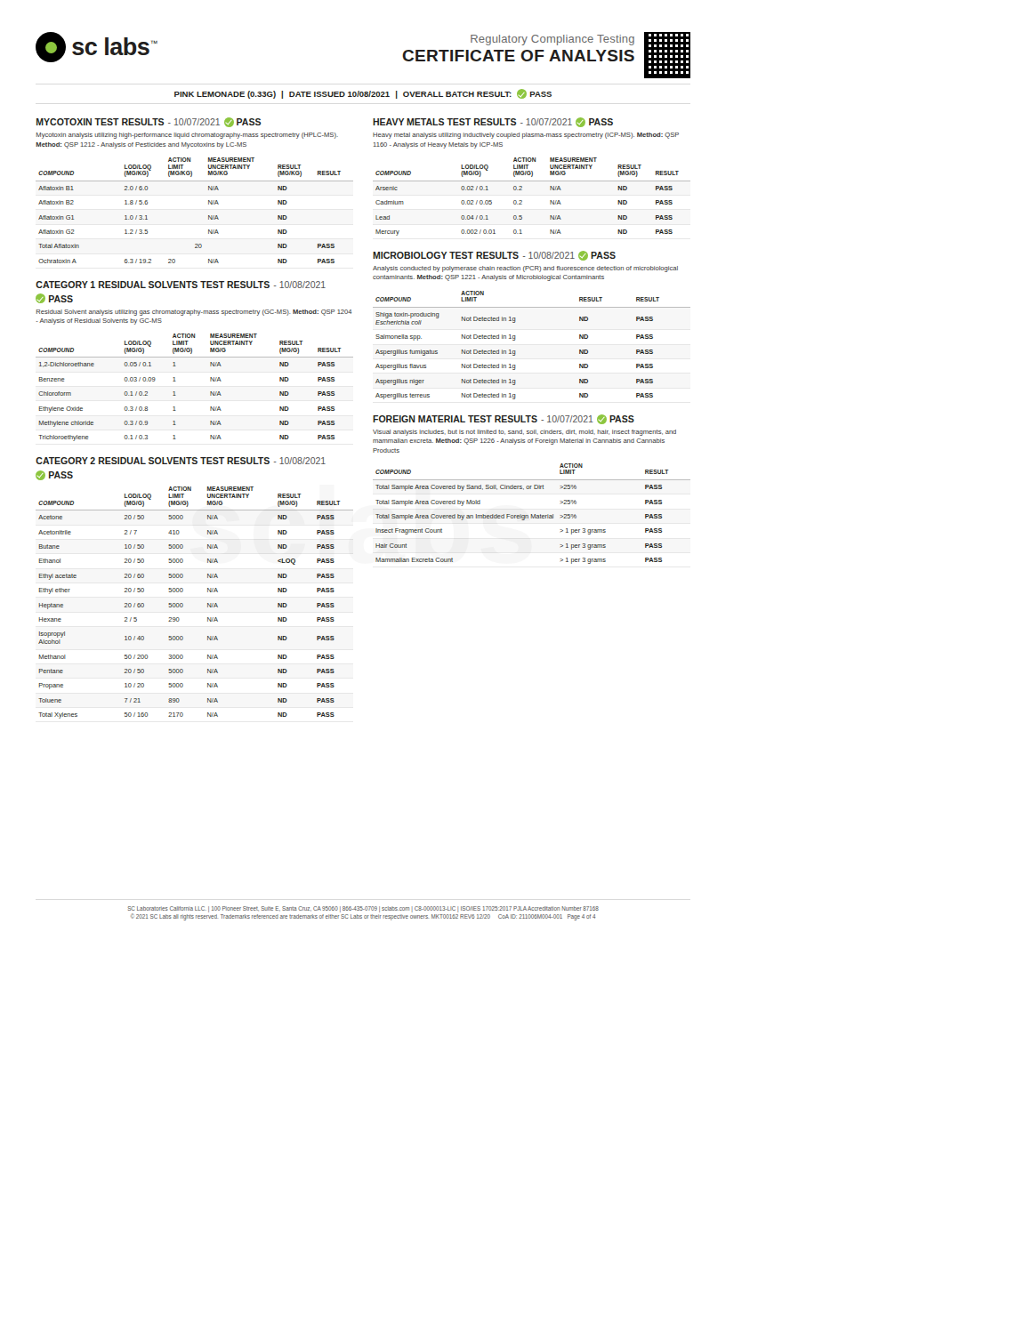sclabs
sc labs™
Regulatory Compliance Testing
CERTIFICATE OF ANALYSIS
PINK LEMONADE (0.33G)| DATE ISSUED 10/08/2021| OVERALL BATCH RESULT: PASS
MYCOTOXIN TEST RESULTS - 10/07/2021 PASS
Mycotoxin analysis utilizing high-performance liquid chromatography-mass spectrometry (HPLC-MS). Method: QSP 1212 - Analysis of Pesticides and Mycotoxins by LC-MS
| COMPOUND | LOD/LOQ (µg/kg) | ACTION LIMIT (µg/kg) | MEASUREMENT UNCERTAINTY µg/kg | RESULT (µg/kg) | RESULT |
| --- | --- | --- | --- | --- | --- |
| Aflatoxin B1 | 2.0 / 6.0 | | N/A | ND | |
| Aflatoxin B2 | 1.8 / 5.6 | | N/A | ND | |
| Aflatoxin G1 | 1.0 / 3.1 | | N/A | ND | |
| Aflatoxin G2 | 1.2 / 3.5 | | N/A | ND | |
| Total Aflatoxin | 20 | ND | PASS |
| Ochratoxin A | 6.3 / 19.2 | 20 | N/A | ND | PASS |
CATEGORY 1 RESIDUAL SOLVENTS TEST RESULTS - 10/08/2021 PASS
Residual Solvent analysis utilizing gas chromatography-mass spectrometry (GC-MS). Method: QSP 1204 - Analysis of Residual Solvents by GC-MS
| COMPOUND | LOD/LOQ (µg/g) | ACTION LIMIT (µg/g) | MEASUREMENT UNCERTAINTY µg/g | RESULT (µg/g) | RESULT |
| --- | --- | --- | --- | --- | --- |
| 1,2-Dichloroethane | 0.05 / 0.1 | 1 | N/A | ND | PASS |
| Benzene | 0.03 / 0.09 | 1 | N/A | ND | PASS |
| Chloroform | 0.1 / 0.2 | 1 | N/A | ND | PASS |
| Ethylene Oxide | 0.3 / 0.8 | 1 | N/A | ND | PASS |
| Methylene chloride | 0.3 / 0.9 | 1 | N/A | ND | PASS |
| Trichloroethylene | 0.1 / 0.3 | 1 | N/A | ND | PASS |
CATEGORY 2 RESIDUAL SOLVENTS TEST RESULTS - 10/08/2021 PASS
| COMPOUND | LOD/LOQ (µg/g) | ACTION LIMIT (µg/g) | MEASUREMENT UNCERTAINTY µg/g | RESULT (µg/g) | RESULT |
| --- | --- | --- | --- | --- | --- |
| Acetone | 20 / 50 | 5000 | N/A | ND | PASS |
| Acetonitrile | 2 / 7 | 410 | N/A | ND | PASS |
| Butane | 10 / 50 | 5000 | N/A | ND | PASS |
| Ethanol | 20 / 50 | 5000 | N/A | <LOQ | PASS |
| Ethyl acetate | 20 / 60 | 5000 | N/A | ND | PASS |
| Ethyl ether | 20 / 50 | 5000 | N/A | ND | PASS |
| Heptane | 20 / 60 | 5000 | N/A | ND | PASS |
| Hexane | 2 / 5 | 290 | N/A | ND | PASS |
| Isopropyl Alcohol | 10 / 40 | 5000 | N/A | ND | PASS |
| Methanol | 50 / 200 | 3000 | N/A | ND | PASS |
| Pentane | 20 / 50 | 5000 | N/A | ND | PASS |
| Propane | 10 / 20 | 5000 | N/A | ND | PASS |
| Toluene | 7 / 21 | 890 | N/A | ND | PASS |
| Total Xylenes | 50 / 160 | 2170 | N/A | ND | PASS |
HEAVY METALS TEST RESULTS - 10/07/2021 PASS
Heavy metal analysis utilizing inductively coupled plasma-mass spectrometry (ICP-MS). Method: QSP 1160 - Analysis of Heavy Metals by ICP-MS
| COMPOUND | LOD/LOQ (µg/g) | ACTION LIMIT (µg/g) | MEASUREMENT UNCERTAINTY µg/g | RESULT (µg/g) | RESULT |
| --- | --- | --- | --- | --- | --- |
| Arsenic | 0.02 / 0.1 | 0.2 | N/A | ND | PASS |
| Cadmium | 0.02 / 0.05 | 0.2 | N/A | ND | PASS |
| Lead | 0.04 / 0.1 | 0.5 | N/A | ND | PASS |
| Mercury | 0.002 / 0.01 | 0.1 | N/A | ND | PASS |
MICROBIOLOGY TEST RESULTS - 10/08/2021 PASS
Analysis conducted by polymerase chain reaction (PCR) and fluorescence detection of microbiological contaminants. Method: QSP 1221 - Analysis of Microbiological Contaminants
| COMPOUND | ACTION LIMIT | RESULT | RESULT |
| --- | --- | --- | --- |
| Shiga toxin-producing Escherichia coli | Not Detected in 1g | ND | PASS |
| Salmonella spp. | Not Detected in 1g | ND | PASS |
| Aspergillus fumigatus | Not Detected in 1g | ND | PASS |
| Aspergillus flavus | Not Detected in 1g | ND | PASS |
| Aspergillus niger | Not Detected in 1g | ND | PASS |
| Aspergillus terreus | Not Detected in 1g | ND | PASS |
FOREIGN MATERIAL TEST RESULTS - 10/07/2021 PASS
Visual analysis includes, but is not limited to, sand, soil, cinders, dirt, mold, hair, insect fragments, and mammalian excreta. Method: QSP 1226 - Analysis of Foreign Material in Cannabis and Cannabis Products
| COMPOUND | ACTION LIMIT | RESULT |
| --- | --- | --- |
| Total Sample Area Covered by Sand, Soil, Cinders, or Dirt | >25% | PASS |
| Total Sample Area Covered by Mold | >25% | PASS |
| Total Sample Area Covered by an Imbedded Foreign Material | >25% | PASS |
| Insect Fragment Count | > 1 per 3 grams | PASS |
| Hair Count | > 1 per 3 grams | PASS |
| Mammalian Excreta Count | > 1 per 3 grams | PASS |
SC Laboratories California LLC. | 100 Pioneer Street, Suite E, Santa Cruz, CA 95060 | 866-435-0709 | sclabs.com | C8-0000013-LIC | ISO/IES 17025:2017 PJLA Accreditation Number 87168
© 2021 SC Labs all rights reserved. Trademarks referenced are trademarks of either SC Labs or their respective owners. MKT00162 REV6 12/20 CoA ID: 211006M004-001 Page 4 of 4